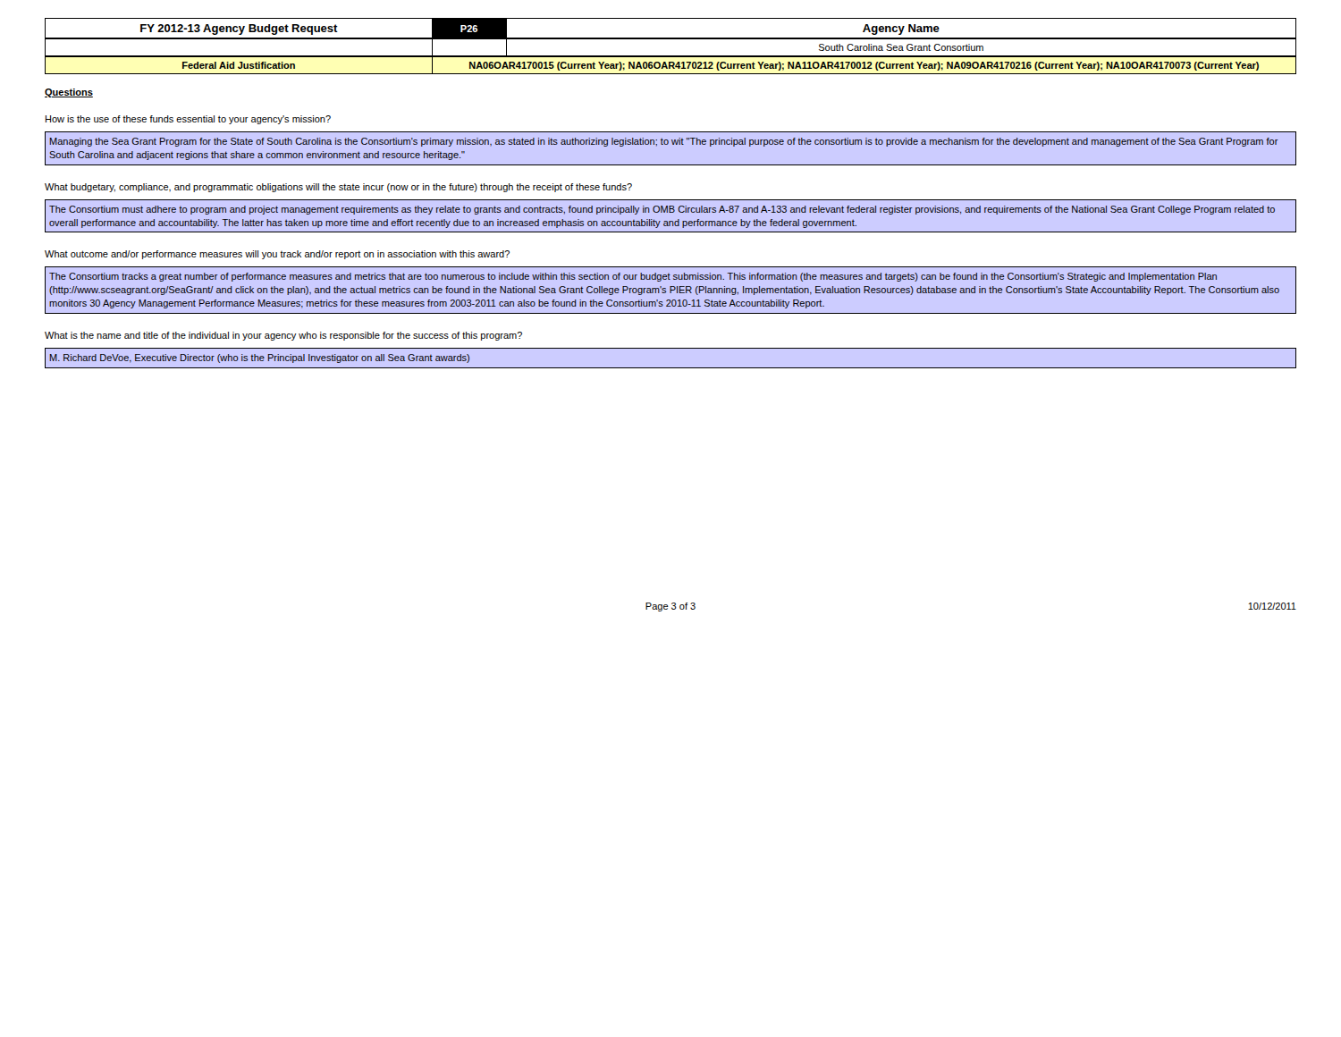| FY 2012-13 Agency Budget Request | P26 | Agency Name |
| | | South Carolina Sea Grant Consortium |
| Federal Aid Justification | NA06OAR4170015 (Current Year); NA06OAR4170212 (Current Year); NA11OAR4170012 (Current Year); NA09OAR4170216 (Current Year); NA10OAR4170073 (Current Year) |
Questions
How is the use of these funds essential to your agency's mission?
Managing the Sea Grant Program for the State of South Carolina is the Consortium's primary mission, as stated in its authorizing legislation; to wit "The principal purpose of the consortium is to provide a mechanism for the development and management of the Sea Grant Program for South Carolina and adjacent regions that share a common environment and resource heritage."
What budgetary, compliance, and programmatic obligations will the state incur (now or in the future) through the receipt of these funds?
The Consortium must adhere to program and project management requirements as they relate to grants and contracts, found principally in OMB Circulars A-87 and A-133 and relevant federal register provisions, and requirements of the National Sea Grant College Program related to overall performance and accountability. The latter has taken up more time and effort recently due to an increased emphasis on accountability and performance by the federal government.
What outcome and/or performance measures will you track and/or report on in association with this award?
The Consortium tracks a great number of performance measures and metrics that are too numerous to include within this section of our budget submission. This information (the measures and targets) can be found in the Consortium's Strategic and Implementation Plan (http://www.scseagrant.org/SeaGrant/ and click on the plan), and the actual metrics can be found in the National Sea Grant College Program's PIER (Planning, Implementation, Evaluation Resources) database and in the Consortium's State Accountability Report. The Consortium also monitors 30 Agency Management Performance Measures; metrics for these measures from 2003-2011 can also be found in the Consortium's 2010-11 State Accountability Report.
What is the name and title of the individual in your agency who is responsible for the success of this program?
M. Richard DeVoe, Executive Director (who is the Principal Investigator on all Sea Grant awards)
Page 3 of 3
10/12/2011